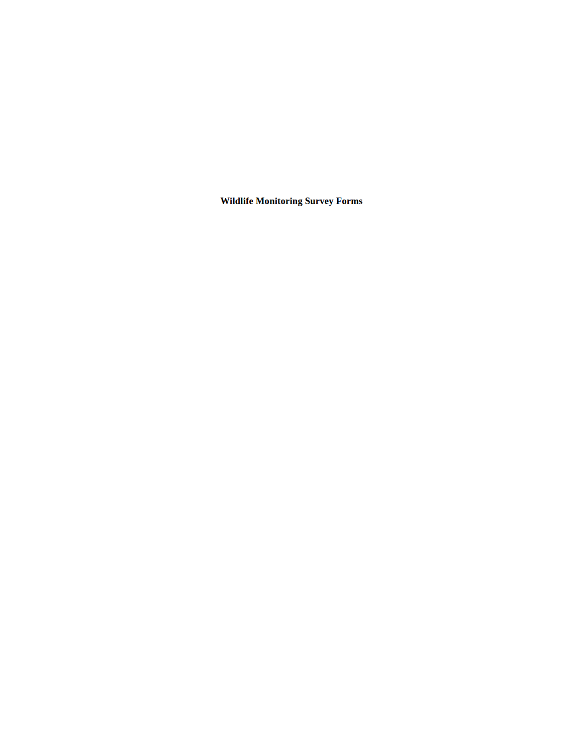Wildlife Monitoring Survey Forms